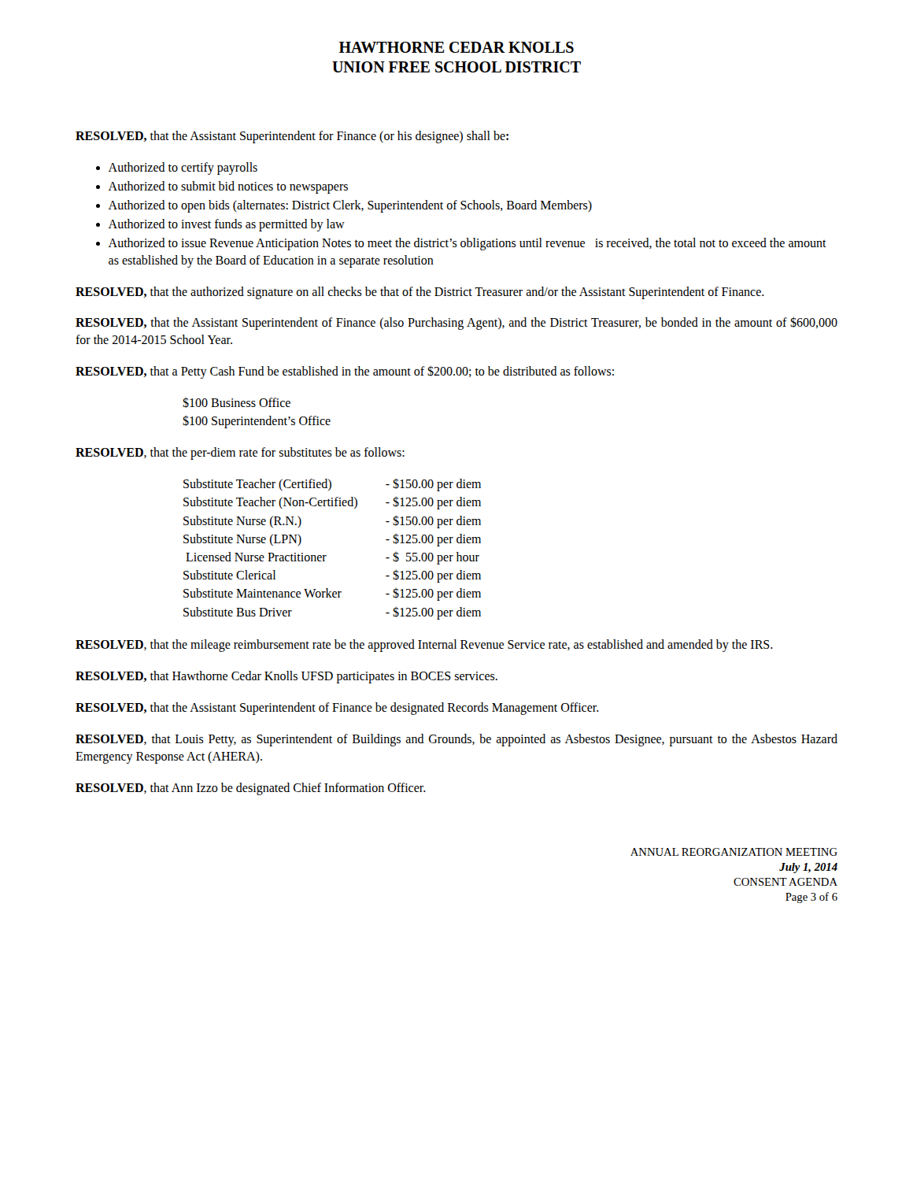HAWTHORNE CEDAR KNOLLS UNION FREE SCHOOL DISTRICT
RESOLVED, that the Assistant Superintendent for Finance (or his designee) shall be:
Authorized to certify payrolls
Authorized to submit bid notices to newspapers
Authorized to open bids (alternates: District Clerk, Superintendent of Schools, Board Members)
Authorized to invest funds as permitted by law
Authorized to issue Revenue Anticipation Notes to meet the district’s obligations until revenue is received, the total not to exceed the amount as established by the Board of Education in a separate resolution
RESOLVED, that the authorized signature on all checks be that of the District Treasurer and/or the Assistant Superintendent of Finance.
RESOLVED, that the Assistant Superintendent of Finance (also Purchasing Agent), and the District Treasurer, be bonded in the amount of $600,000 for the 2014-2015 School Year.
RESOLVED, that a Petty Cash Fund be established in the amount of $200.00; to be distributed as follows:
$100 Business Office
$100 Superintendent’s Office
RESOLVED, that the per-diem rate for substitutes be as follows:
| Substitute Teacher (Certified) | - $150.00 per diem |
| Substitute Teacher (Non-Certified) | - $125.00 per diem |
| Substitute Nurse (R.N.) | - $150.00 per diem |
| Substitute Nurse (LPN) | - $125.00 per diem |
| Licensed Nurse Practitioner | - $ 55.00 per hour |
| Substitute Clerical | - $125.00 per diem |
| Substitute Maintenance Worker | - $125.00 per diem |
| Substitute Bus Driver | - $125.00 per diem |
RESOLVED, that the mileage reimbursement rate be the approved Internal Revenue Service rate, as established and amended by the IRS.
RESOLVED, that Hawthorne Cedar Knolls UFSD participates in BOCES services.
RESOLVED, that the Assistant Superintendent of Finance be designated Records Management Officer.
RESOLVED, that Louis Petty, as Superintendent of Buildings and Grounds, be appointed as Asbestos Designee, pursuant to the Asbestos Hazard Emergency Response Act (AHERA).
RESOLVED, that Ann Izzo be designated Chief Information Officer.
ANNUAL REORGANIZATION MEETING
July 1, 2014
CONSENT AGENDA
Page 3 of 6